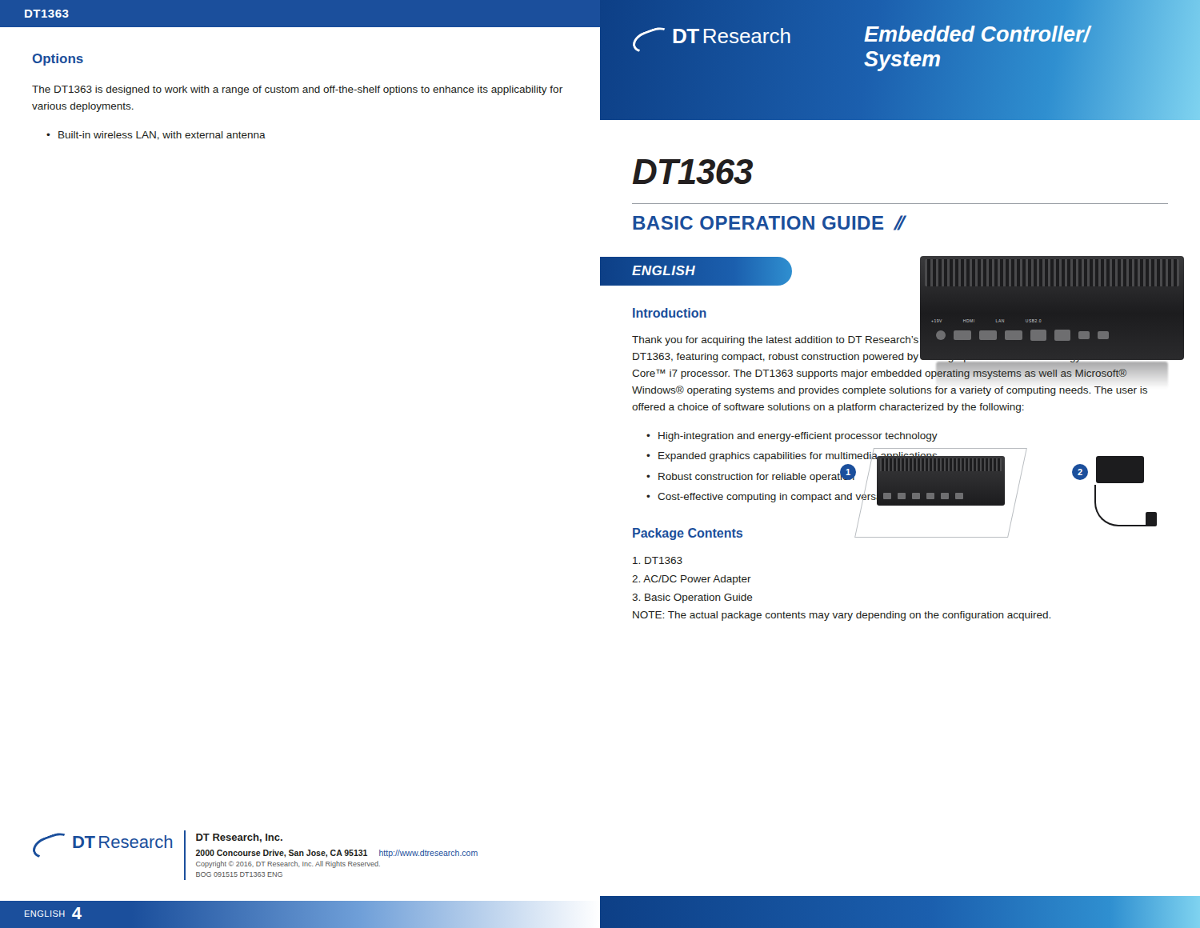DT1363
Options
The DT1363 is designed to work with a range of custom and off-the-shelf options to enhance its applicability for various deployments.
Built-in wireless LAN, with external antenna
DT Research
DT Research, Inc.
2000 Concourse Drive, San Jose, CA 95131 http://www.dtresearch.com
Copyright © 2016, DT Research, Inc. All Rights Reserved.
BOG 091515 DT1363 ENG
ENGLISH 4
DT Research
Embedded Controller/
System
DT1363
BASIC OPERATION GUIDE//
+19V HDMI LAN USB2.0
ENGLISH
Introduction
Thank you for acquiring the latest addition to DT Research’s line of Embedded Controllers/ Systems - the DT1363, featuring compact, robust construction powered by the high-performance and energy efficient Intel® Core™ i7 processor. The DT1363 supports major embedded operating msystems as well as Microsoft® Windows® operating systems and provides complete solutions for a variety of computing needs. The user is offered a choice of software solutions on a platform characterized by the following:
High-integration and energy-efficient processor technology
Expanded graphics capabilities for multimedia applications
Robust construction for reliable operation
Cost-effective computing in compact and versatile packaging
Package Contents
1. DT1363
2. AC/DC Power Adapter
3. Basic Operation Guide
1
2
NOTE: The actual package contents may vary depending on the configuration acquired.